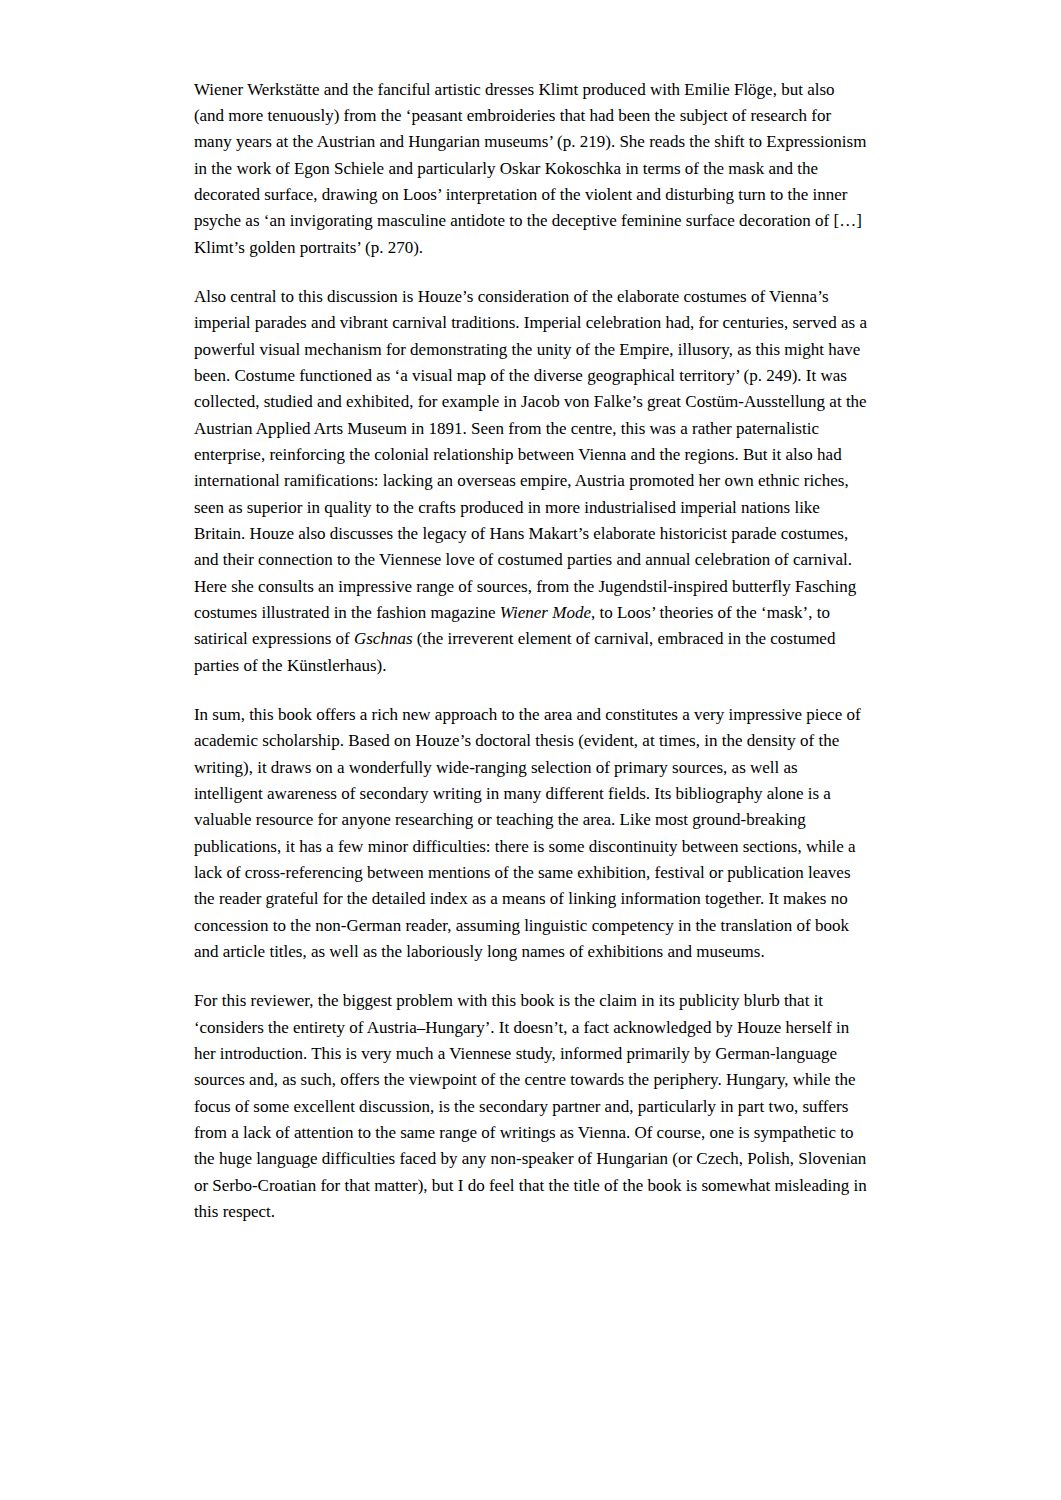Wiener Werkstätte and the fanciful artistic dresses Klimt produced with Emilie Flöge, but also (and more tenuously) from the ‘peasant embroideries that had been the subject of research for many years at the Austrian and Hungarian museums’ (p. 219). She reads the shift to Expressionism in the work of Egon Schiele and particularly Oskar Kokoschka in terms of the mask and the decorated surface, drawing on Loos’ interpretation of the violent and disturbing turn to the inner psyche as ‘an invigorating masculine antidote to the deceptive feminine surface decoration of […] Klimt’s golden portraits’ (p. 270).
Also central to this discussion is Houze’s consideration of the elaborate costumes of Vienna’s imperial parades and vibrant carnival traditions. Imperial celebration had, for centuries, served as a powerful visual mechanism for demonstrating the unity of the Empire, illusory, as this might have been. Costume functioned as ‘a visual map of the diverse geographical territory’ (p. 249). It was collected, studied and exhibited, for example in Jacob von Falke’s great Costüm-Ausstellung at the Austrian Applied Arts Museum in 1891. Seen from the centre, this was a rather paternalistic enterprise, reinforcing the colonial relationship between Vienna and the regions. But it also had international ramifications: lacking an overseas empire, Austria promoted her own ethnic riches, seen as superior in quality to the crafts produced in more industrialised imperial nations like Britain. Houze also discusses the legacy of Hans Makart’s elaborate historicist parade costumes, and their connection to the Viennese love of costumed parties and annual celebration of carnival. Here she consults an impressive range of sources, from the Jugendstil-inspired butterfly Fasching costumes illustrated in the fashion magazine Wiener Mode, to Loos’ theories of the ‘mask’, to satirical expressions of Gschnas (the irreverent element of carnival, embraced in the costumed parties of the Künstlerhaus).
In sum, this book offers a rich new approach to the area and constitutes a very impressive piece of academic scholarship. Based on Houze’s doctoral thesis (evident, at times, in the density of the writing), it draws on a wonderfully wide-ranging selection of primary sources, as well as intelligent awareness of secondary writing in many different fields. Its bibliography alone is a valuable resource for anyone researching or teaching the area. Like most ground-breaking publications, it has a few minor difficulties: there is some discontinuity between sections, while a lack of cross-referencing between mentions of the same exhibition, festival or publication leaves the reader grateful for the detailed index as a means of linking information together. It makes no concession to the non-German reader, assuming linguistic competency in the translation of book and article titles, as well as the laboriously long names of exhibitions and museums.
For this reviewer, the biggest problem with this book is the claim in its publicity blurb that it ‘considers the entirety of Austria–Hungary’. It doesn’t, a fact acknowledged by Houze herself in her introduction. This is very much a Viennese study, informed primarily by German-language sources and, as such, offers the viewpoint of the centre towards the periphery. Hungary, while the focus of some excellent discussion, is the secondary partner and, particularly in part two, suffers from a lack of attention to the same range of writings as Vienna. Of course, one is sympathetic to the huge language difficulties faced by any non-speaker of Hungarian (or Czech, Polish, Slovenian or Serbo-Croatian for that matter), but I do feel that the title of the book is somewhat misleading in this respect.